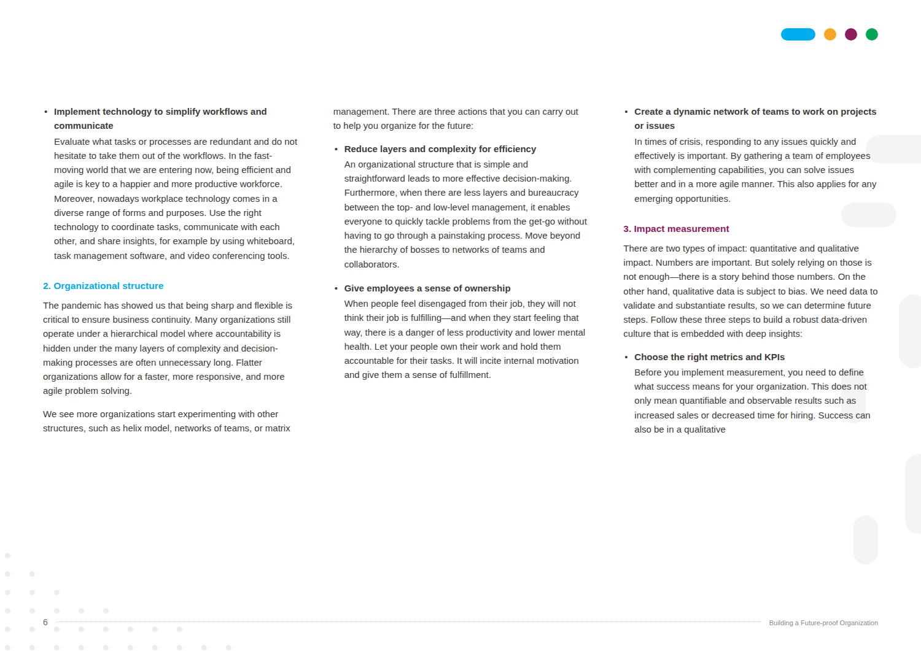Implement technology to simplify workflows and communicate Evaluate what tasks or processes are redundant and do not hesitate to take them out of the workflows. In the fast-moving world that we are entering now, being efficient and agile is key to a happier and more productive workforce. Moreover, nowadays workplace technology comes in a diverse range of forms and purposes. Use the right technology to coordinate tasks, communicate with each other, and share insights, for example by using whiteboard, task management software, and video conferencing tools.
2. Organizational structure
The pandemic has showed us that being sharp and flexible is critical to ensure business continuity. Many organizations still operate under a hierarchical model where accountability is hidden under the many layers of complexity and decision-making processes are often unnecessary long. Flatter organizations allow for a faster, more responsive, and more agile problem solving.
We see more organizations start experimenting with other structures, such as helix model, networks of teams, or matrix management. There are three actions that you can carry out to help you organize for the future:
Reduce layers and complexity for efficiency An organizational structure that is simple and straightforward leads to more effective decision-making. Furthermore, when there are less layers and bureaucracy between the top- and low-level management, it enables everyone to quickly tackle problems from the get-go without having to go through a painstaking process. Move beyond the hierarchy of bosses to networks of teams and collaborators.
Give employees a sense of ownership When people feel disengaged from their job, they will not think their job is fulfilling—and when they start feeling that way, there is a danger of less productivity and lower mental health. Let your people own their work and hold them accountable for their tasks. It will incite internal motivation and give them a sense of fulfillment.
Create a dynamic network of teams to work on projects or issues In times of crisis, responding to any issues quickly and effectively is important. By gathering a team of employees with complementing capabilities, you can solve issues better and in a more agile manner. This also applies for any emerging opportunities.
3. Impact measurement
There are two types of impact: quantitative and qualitative impact. Numbers are important. But solely relying on those is not enough—there is a story behind those numbers. On the other hand, qualitative data is subject to bias. We need data to validate and substantiate results, so we can determine future steps. Follow these three steps to build a robust data-driven culture that is embedded with deep insights:
Choose the right metrics and KPIs Before you implement measurement, you need to define what success means for your organization. This does not only mean quantifiable and observable results such as increased sales or decreased time for hiring. Success can also be in a qualitative
6 Building a Future-proof Organization